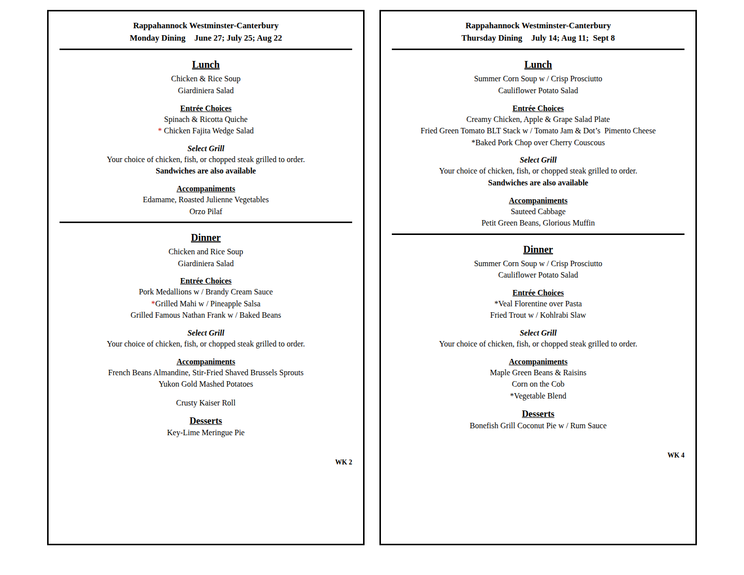Rappahannock Westminster-Canterbury
Monday Dining June 27; July 25; Aug 22
Lunch
Chicken & Rice Soup
Giardiniera Salad
Entrée Choices
Spinach & Ricotta Quiche
* Chicken Fajita Wedge Salad
Select Grill
Your choice of chicken, fish, or chopped steak grilled to order.
Sandwiches are also available
Accompaniments
Edamame, Roasted Julienne Vegetables
Orzo Pilaf
Dinner
Chicken and Rice Soup
Giardiniera Salad
Entrée Choices
Pork Medallions w / Brandy Cream Sauce
*Grilled Mahi w / Pineapple Salsa
Grilled Famous Nathan Frank w / Baked Beans
Select Grill
Your choice of chicken, fish, or chopped steak grilled to order.
Accompaniments
French Beans Almandine, Stir-Fried Shaved Brussels Sprouts
Yukon Gold Mashed Potatoes
Crusty Kaiser Roll
Desserts
Key-Lime Meringue Pie
WK 2
Rappahannock Westminster-Canterbury
Thursday Dining July 14; Aug 11; Sept 8
Lunch
Summer Corn Soup w / Crisp Prosciutto
Cauliflower Potato Salad
Entrée Choices
Creamy Chicken, Apple & Grape Salad Plate
Fried Green Tomato BLT Stack w / Tomato Jam & Dot’s Pimento Cheese
*Baked Pork Chop over Cherry Couscous
Select Grill
Your choice of chicken, fish, or chopped steak grilled to order.
Sandwiches are also available
Accompaniments
Sauteed Cabbage
Petit Green Beans, Glorious Muffin
Dinner
Summer Corn Soup w / Crisp Prosciutto
Cauliflower Potato Salad
Entrée Choices
*Veal Florentine over Pasta
Fried Trout w / Kohlrabi Slaw
Select Grill
Your choice of chicken, fish, or chopped steak grilled to order.
Accompaniments
Maple Green Beans & Raisins
Corn on the Cob
*Vegetable Blend
Desserts
Bonefish Grill Coconut Pie w / Rum Sauce
WK 4